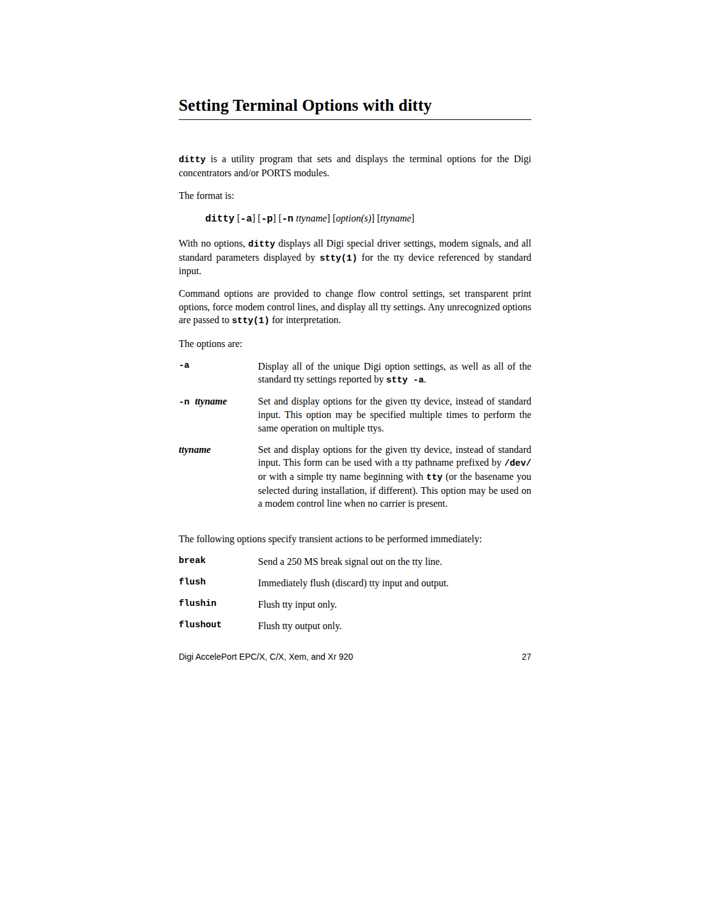Setting Terminal Options with ditty
ditty is a utility program that sets and displays the terminal options for the Digi concentrators and/or PORTS modules.
The format is:
ditty [-a] [-p] [-n ttyname] [option(s)] [ttyname]
With no options, ditty displays all Digi special driver settings, modem signals, and all standard parameters displayed by stty(1) for the tty device referenced by standard input.
Command options are provided to change flow control settings, set transparent print options, force modem control lines, and display all tty settings. Any unrecognized options are passed to stty(1) for interpretation.
The options are:
-a
Display all of the unique Digi option settings, as well as all of the standard tty settings reported by stty -a.
-n ttyname
Set and display options for the given tty device, instead of standard input. This option may be specified multiple times to perform the same operation on multiple ttys.
ttyname
Set and display options for the given tty device, instead of standard input. This form can be used with a tty pathname prefixed by /dev/ or with a simple tty name beginning with tty (or the basename you selected during installation, if different). This option may be used on a modem control line when no carrier is present.
The following options specify transient actions to be performed immediately:
break
Send a 250 MS break signal out on the tty line.
flush
Immediately flush (discard) tty input and output.
flushin
Flush tty input only.
flushout
Flush tty output only.
Digi AccelePort EPC/X, C/X, Xem, and Xr 920 27